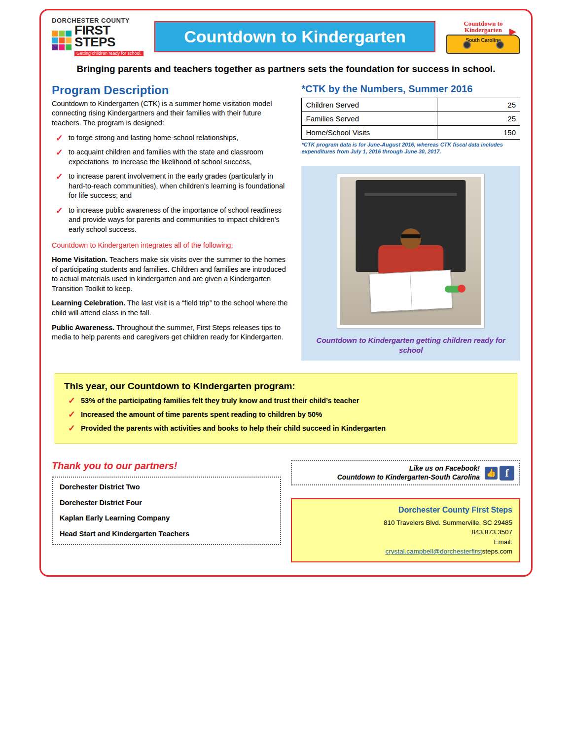DORCHESTER COUNTY
FIRST
STEPS
Getting children ready for school.
Countdown to Kindergarten
Countdown to
Kindergarten
South Carolina
Bringing parents and teachers together as partners sets the foundation for success in school.
Program Description
Countdown to Kindergarten (CTK) is a summer home visitation model connecting rising Kindergartners and their families with their future teachers. The program is designed:
to forge strong and lasting home-school relationships,
to acquaint children and families with the state and classroom expectations to increase the likelihood of school success,
to increase parent involvement in the early grades (particularly in hard-to-reach communities), when children’s learning is foundational for life success; and
to increase public awareness of the importance of school readiness and provide ways for parents and communities to impact children’s early school success.
Countdown to Kindergarten integrates all of the following:
Home Visitation. Teachers make six visits over the summer to the homes of participating students and families. Children and families are introduced to actual materials used in kindergarten and are given a Kindergarten Transition Toolkit to keep.
Learning Celebration. The last visit is a “field trip” to the school where the child will attend class in the fall.
Public Awareness. Throughout the summer, First Steps releases tips to media to help parents and caregivers get children ready for Kindergarten.
*CTK by the Numbers, Summer 2016
| Children Served | 25 |
| Families Served | 25 |
| Home/School Visits | 150 |
*CTK program data is for June-August 2016, whereas CTK fiscal data includes expenditures from July 1, 2016 through June 30, 2017.
Countdown to Kindergarten getting children ready for school
This year, our Countdown to Kindergarten program:
53% of the participating families felt they truly know and trust their child’s teacher
Increased the amount of time parents spent reading to children by 50%
Provided the parents with activities and books to help their child succeed in Kindergarten
Thank you to our partners!
Dorchester District Two
Dorchester District Four
Kaplan Early Learning Company
Head Start and Kindergarten Teachers
Like us on Facebook!
Countdown to Kindergarten-South Carolina
👍
f
Dorchester County First Steps
810 Travelers Blvd. Summerville, SC 29485
843.873.3507
Email:
crystal.campbell@dorchesterfirststeps.com